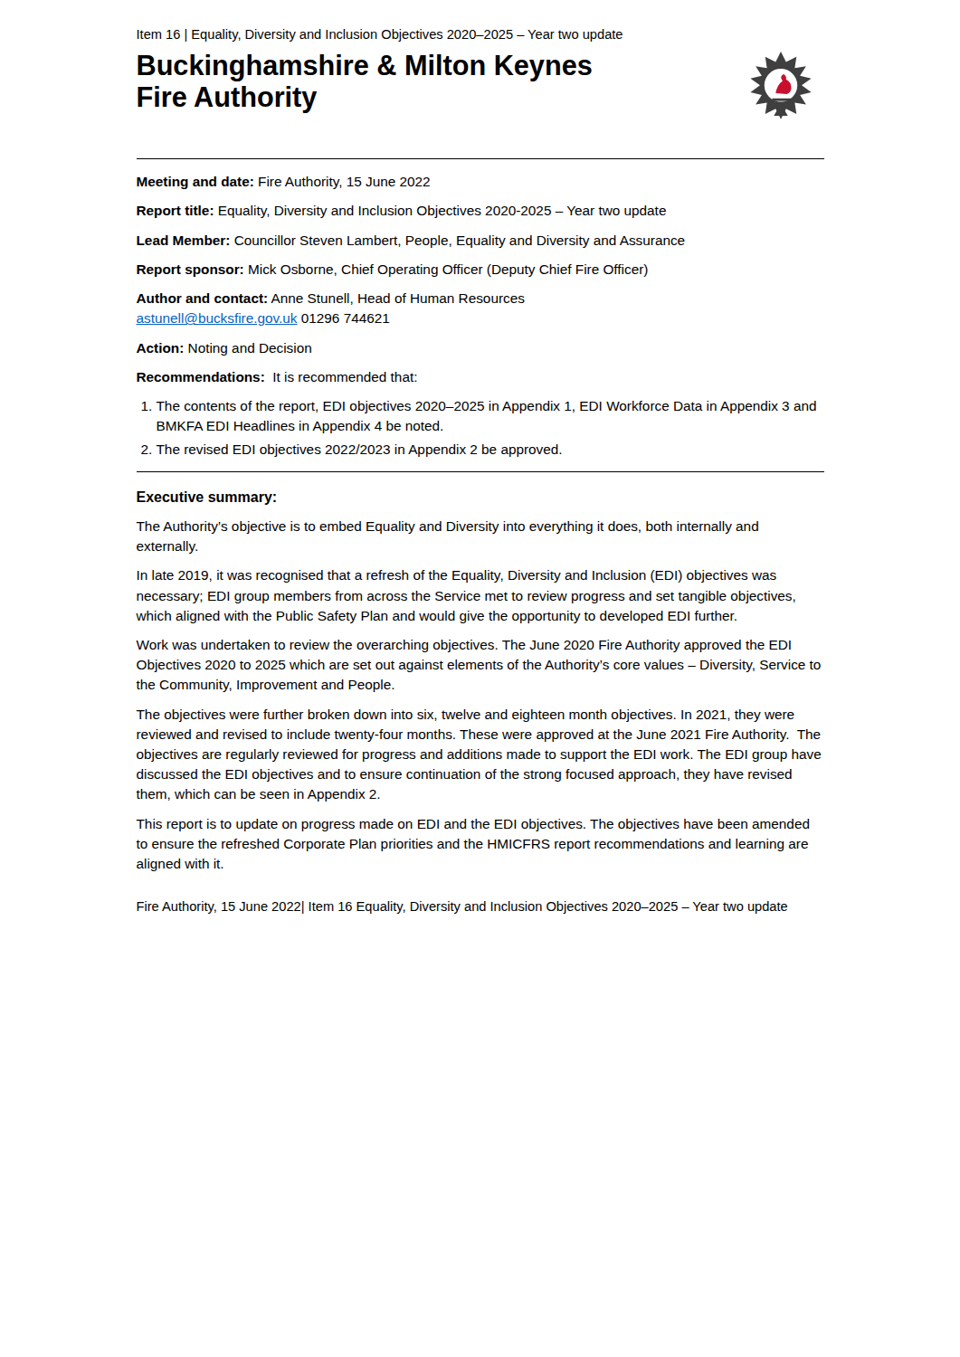Item 16 | Equality, Diversity and Inclusion Objectives 2020–2025 – Year two update
Buckinghamshire & Milton Keynes
Fire Authority
Meeting and date: Fire Authority, 15 June 2022
Report title: Equality, Diversity and Inclusion Objectives 2020-2025 – Year two update
Lead Member: Councillor Steven Lambert, People, Equality and Diversity and Assurance
Report sponsor: Mick Osborne, Chief Operating Officer (Deputy Chief Fire Officer)
Author and contact: Anne Stunell, Head of Human Resources
astunell@bucksfire.gov.uk 01296 744621
Action: Noting and Decision
Recommendations: It is recommended that:
The contents of the report, EDI objectives 2020–2025 in Appendix 1, EDI Workforce Data in Appendix 3 and BMKFA EDI Headlines in Appendix 4 be noted.
The revised EDI objectives 2022/2023 in Appendix 2 be approved.
Executive summary:
The Authority’s objective is to embed Equality and Diversity into everything it does, both internally and externally.
In late 2019, it was recognised that a refresh of the Equality, Diversity and Inclusion (EDI) objectives was necessary; EDI group members from across the Service met to review progress and set tangible objectives, which aligned with the Public Safety Plan and would give the opportunity to developed EDI further.
Work was undertaken to review the overarching objectives. The June 2020 Fire Authority approved the EDI Objectives 2020 to 2025 which are set out against elements of the Authority’s core values – Diversity, Service to the Community, Improvement and People.
The objectives were further broken down into six, twelve and eighteen month objectives. In 2021, they were reviewed and revised to include twenty-four months. These were approved at the June 2021 Fire Authority. The objectives are regularly reviewed for progress and additions made to support the EDI work. The EDI group have discussed the EDI objectives and to ensure continuation of the strong focused approach, they have revised them, which can be seen in Appendix 2.
This report is to update on progress made on EDI and the EDI objectives. The objectives have been amended to ensure the refreshed Corporate Plan priorities and the HMICFRS report recommendations and learning are aligned with it.
Fire Authority, 15 June 2022| Item 16 Equality, Diversity and Inclusion Objectives 2020–2025 – Year two update